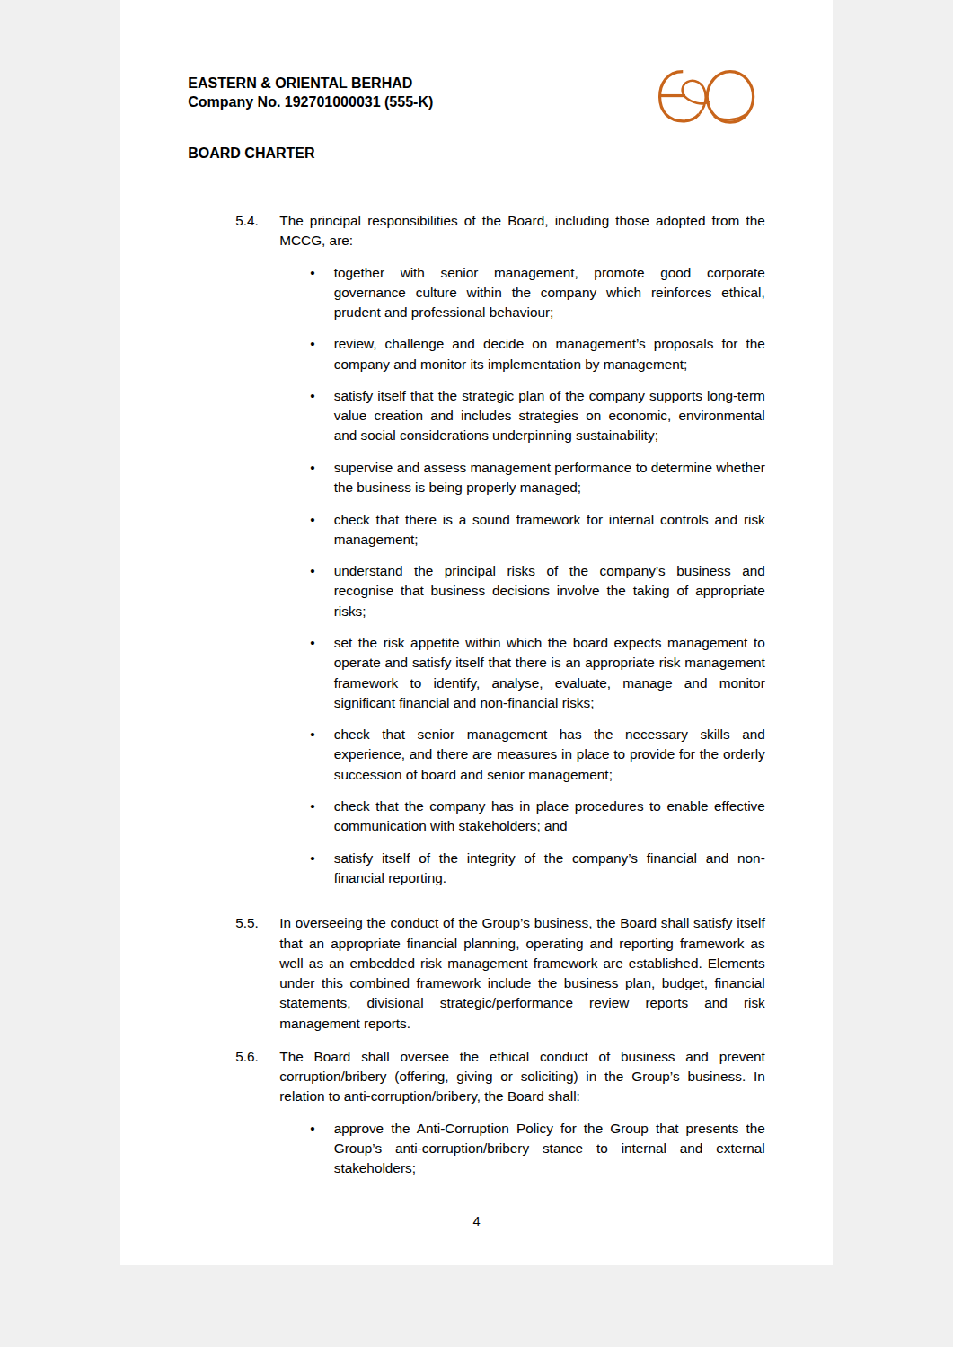EASTERN & ORIENTAL BERHAD
Company No. 192701000031 (555-K)
BOARD CHARTER
5.4.
The principal responsibilities of the Board, including those adopted from the MCCG, are:
together with senior management, promote good corporate governance culture within the company which reinforces ethical, prudent and professional behaviour;
review, challenge and decide on management’s proposals for the company and monitor its implementation by management;
satisfy itself that the strategic plan of the company supports long-term value creation and includes strategies on economic, environmental and social considerations underpinning sustainability;
supervise and assess management performance to determine whether the business is being properly managed;
check that there is a sound framework for internal controls and risk management;
understand the principal risks of the company’s business and recognise that business decisions involve the taking of appropriate risks;
set the risk appetite within which the board expects management to operate and satisfy itself that there is an appropriate risk management framework to identify, analyse, evaluate, manage and monitor significant financial and non-financial risks;
check that senior management has the necessary skills and experience, and there are measures in place to provide for the orderly succession of board and senior management;
check that the company has in place procedures to enable effective communication with stakeholders; and
satisfy itself of the integrity of the company’s financial and non-financial reporting.
5.5.
In overseeing the conduct of the Group’s business, the Board shall satisfy itself that an appropriate financial planning, operating and reporting framework as well as an embedded risk management framework are established. Elements under this combined framework include the business plan, budget, financial statements, divisional strategic/performance review reports and risk management reports.
5.6.
The Board shall oversee the ethical conduct of business and prevent corruption/bribery (offering, giving or soliciting) in the Group’s business. In relation to anti-corruption/bribery, the Board shall:
approve the Anti-Corruption Policy for the Group that presents the Group’s anti-corruption/bribery stance to internal and external stakeholders;
4